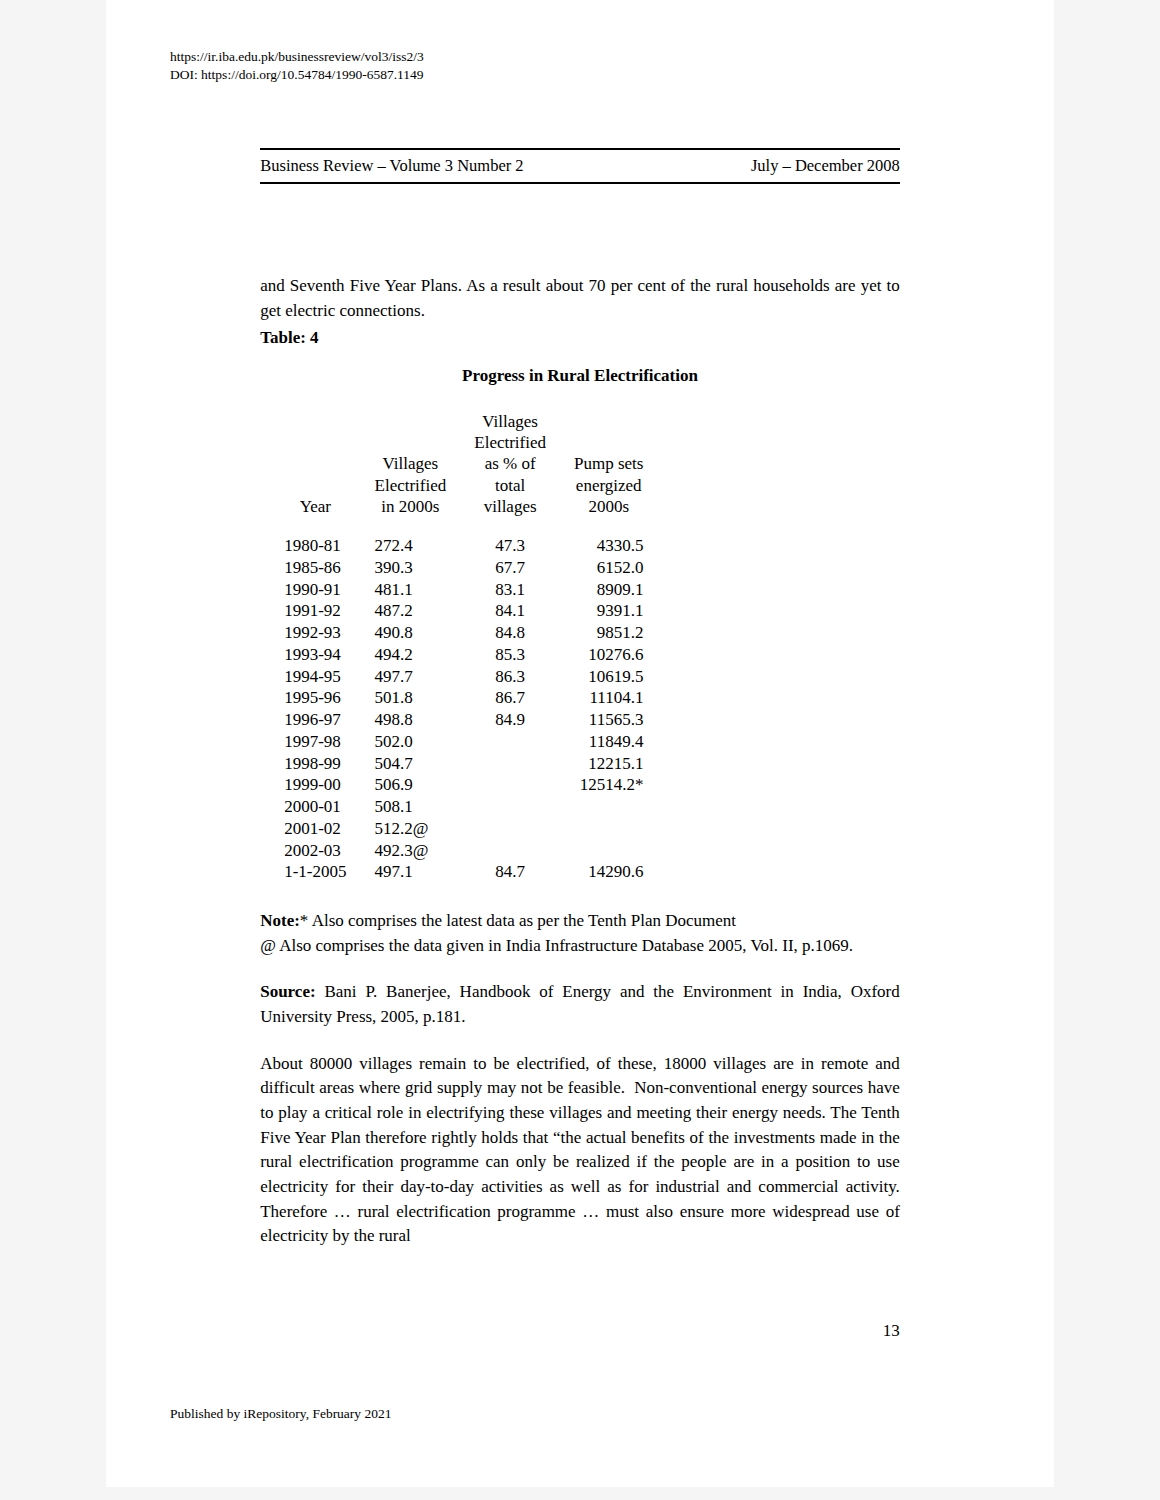https://ir.iba.edu.pk/businessreview/vol3/iss2/3
DOI: https://doi.org/10.54784/1990-6587.1149
Business Review – Volume 3 Number 2 July – December 2008
and Seventh Five Year Plans. As a result about 70 per cent of the rural households are yet to get electric connections.
Table: 4
Progress in Rural Electrification
| Year | Villages Electrified in 2000s | Villages Electrified as % of total villages | Pump sets energized 2000s |
| --- | --- | --- | --- |
| 1980-81 | 272.4 | 47.3 | 4330.5 |
| 1985-86 | 390.3 | 67.7 | 6152.0 |
| 1990-91 | 481.1 | 83.1 | 8909.1 |
| 1991-92 | 487.2 | 84.1 | 9391.1 |
| 1992-93 | 490.8 | 84.8 | 9851.2 |
| 1993-94 | 494.2 | 85.3 | 10276.6 |
| 1994-95 | 497.7 | 86.3 | 10619.5 |
| 1995-96 | 501.8 | 86.7 | 11104.1 |
| 1996-97 | 498.8 | 84.9 | 11565.3 |
| 1997-98 | 502.0 | | 11849.4 |
| 1998-99 | 504.7 | | 12215.1 |
| 1999-00 | 506.9 | | 12514.2* |
| 2000-01 | 508.1 | | |
| 2001-02 | 512.2@ | | |
| 2002-03 | 492.3@ | | |
| 1-1-2005 | 497.1 | 84.7 | 14290.6 |
Note:* Also comprises the latest data as per the Tenth Plan Document
@ Also comprises the data given in India Infrastructure Database 2005, Vol. II, p.1069.
Source: Bani P. Banerjee, Handbook of Energy and the Environment in India, Oxford University Press, 2005, p.181.
About 80000 villages remain to be electrified, of these, 18000 villages are in remote and difficult areas where grid supply may not be feasible. Non-conventional energy sources have to play a critical role in electrifying these villages and meeting their energy needs. The Tenth Five Year Plan therefore rightly holds that “the actual benefits of the investments made in the rural electrification programme can only be realized if the people are in a position to use electricity for their day-to-day activities as well as for industrial and commercial activity. Therefore … rural electrification programme … must also ensure more widespread use of electricity by the rural
13
Published by iRepository, February 2021